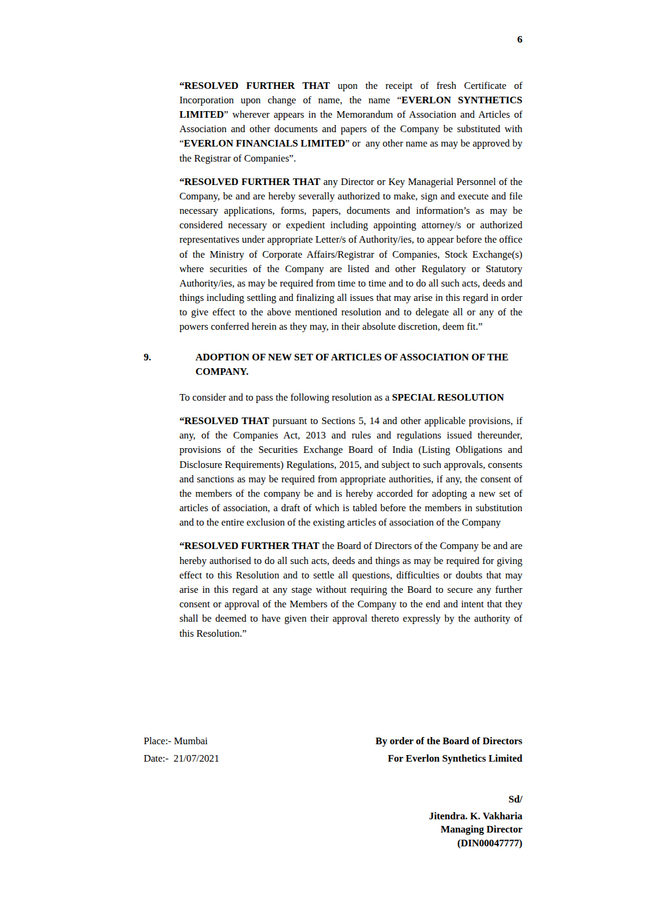6
“RESOLVED FURTHER THAT upon the receipt of fresh Certificate of Incorporation upon change of name, the name “EVERLON SYNTHETICS LIMITED” wherever appears in the Memorandum of Association and Articles of Association and other documents and papers of the Company be substituted with “EVERLON FINANCIALS LIMITED” or any other name as may be approved by the Registrar of Companies”.
“RESOLVED FURTHER THAT any Director or Key Managerial Personnel of the Company, be and are hereby severally authorized to make, sign and execute and file necessary applications, forms, papers, documents and information’s as may be considered necessary or expedient including appointing attorney/s or authorized representatives under appropriate Letter/s of Authority/ies, to appear before the office of the Ministry of Corporate Affairs/Registrar of Companies, Stock Exchange(s) where securities of the Company are listed and other Regulatory or Statutory Authority/ies, as may be required from time to time and to do all such acts, deeds and things including settling and finalizing all issues that may arise in this regard in order to give effect to the above mentioned resolution and to delegate all or any of the powers conferred herein as they may, in their absolute discretion, deem fit.”
9. Adoption of new set of Articles of Association of the Company.
To consider and to pass the following resolution as a SPECIAL RESOLUTION
“RESOLVED THAT pursuant to Sections 5, 14 and other applicable provisions, if any, of the Companies Act, 2013 and rules and regulations issued thereunder, provisions of the Securities Exchange Board of India (Listing Obligations and Disclosure Requirements) Regulations, 2015, and subject to such approvals, consents and sanctions as may be required from appropriate authorities, if any, the consent of the members of the company be and is hereby accorded for adopting a new set of articles of association, a draft of which is tabled before the members in substitution and to the entire exclusion of the existing articles of association of the Company
“RESOLVED FURTHER THAT the Board of Directors of the Company be and are hereby authorised to do all such acts, deeds and things as may be required for giving effect to this Resolution and to settle all questions, difficulties or doubts that may arise in this regard at any stage without requiring the Board to secure any further consent or approval of the Members of the Company to the end and intent that they shall be deemed to have given their approval thereto expressly by the authority of this Resolution.”
Place:- Mumbai
Date:- 21/07/2021
By order of the Board of Directors
For Everlon Synthetics Limited
Sd/
Jitendra. K. Vakharia
Managing Director
(DIN00047777)